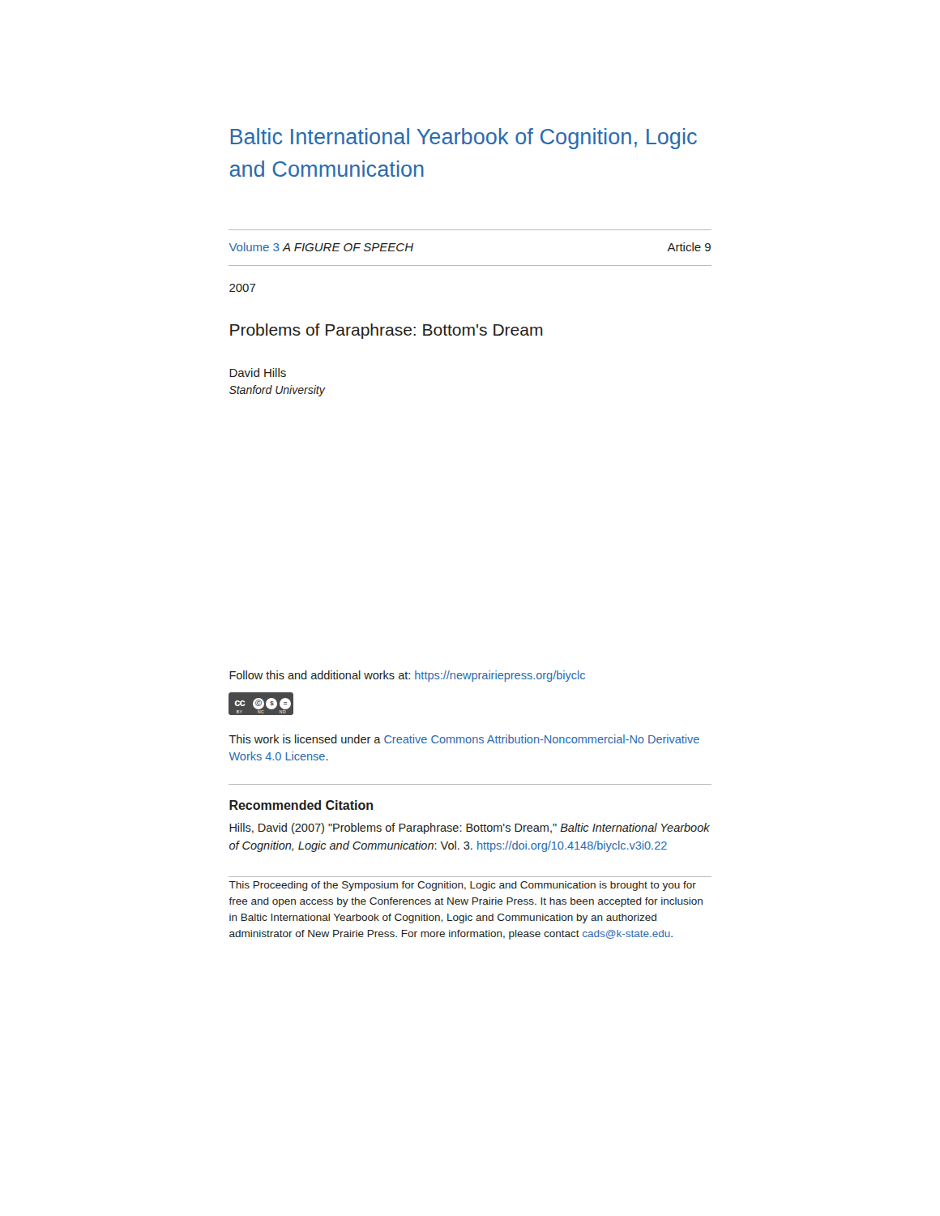Baltic International Yearbook of Cognition, Logic and Communication
Volume 3 A FIGURE OF SPEECH
Article 9
2007
Problems of Paraphrase: Bottom's Dream
David Hills
Stanford University
Follow this and additional works at: https://newprairiepress.org/biyclc
cc Ⓒ$= BY NC ND
This work is licensed under a Creative Commons Attribution-Noncommercial-No Derivative Works 4.0 License.
Recommended Citation
Hills, David (2007) "Problems of Paraphrase: Bottom's Dream," Baltic International Yearbook of Cognition, Logic and Communication: Vol. 3. https://doi.org/10.4148/biyclc.v3i0.22
This Proceeding of the Symposium for Cognition, Logic and Communication is brought to you for free and open access by the Conferences at New Prairie Press. It has been accepted for inclusion in Baltic International Yearbook of Cognition, Logic and Communication by an authorized administrator of New Prairie Press. For more information, please contact cads@k-state.edu.